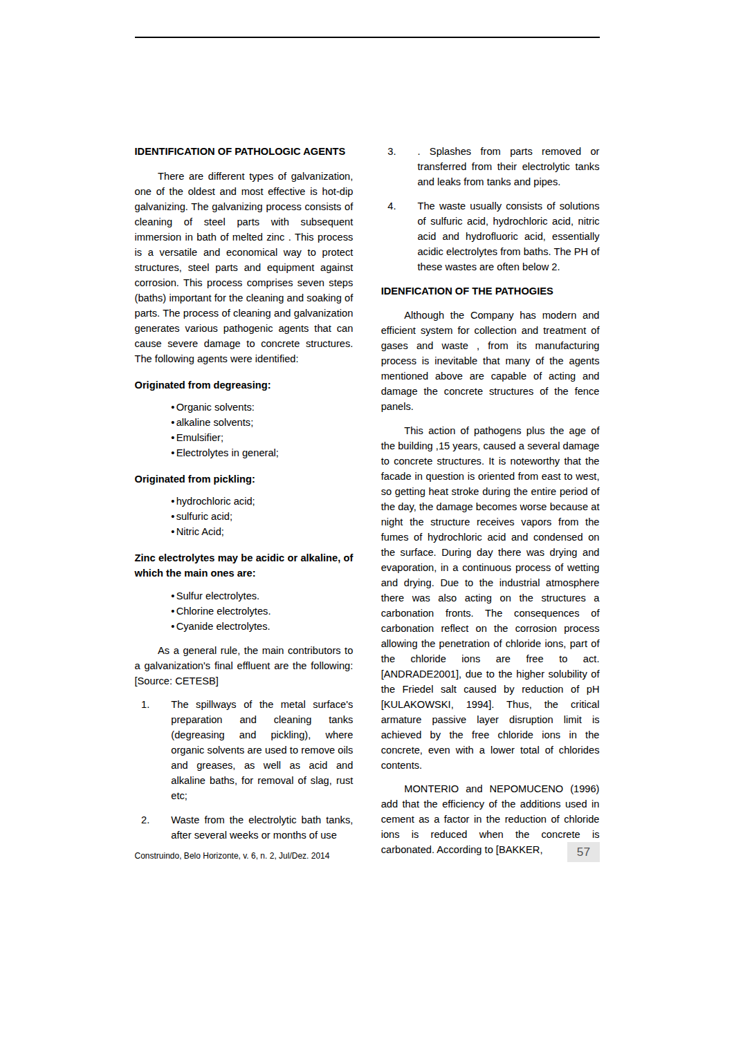Identification of Pathologic Agents
There are different types of galvanization, one of the oldest and most effective is hot-dip galvanizing. The galvanizing process consists of cleaning of steel parts with subsequent immersion in bath of melted zinc . This process is a versatile and economical way to protect structures, steel parts and equipment against corrosion. This process comprises seven steps (baths) important for the cleaning and soaking of parts. The process of cleaning and galvanization generates various pathogenic agents that can cause severe damage to concrete structures. The following agents were identified:
Originated from degreasing:
Organic solvents:
alkaline solvents;
Emulsifier;
Electrolytes in general;
Originated from pickling:
hydrochloric acid;
sulfuric acid;
Nitric Acid;
Zinc electrolytes may be acidic or alkaline, of which the main ones are:
Sulfur electrolytes.
Chlorine electrolytes.
Cyanide electrolytes.
As a general rule, the main contributors to a galvanization's final effluent are the following:[Source: CETESB]
The spillways of the metal surface's preparation and cleaning tanks (degreasing and pickling), where organic solvents are used to remove oils and greases, as well as acid and alkaline baths, for removal of slag, rust etc;
Waste from the electrolytic bath tanks, after several weeks or months of use
. Splashes from parts removed or transferred from their electrolytic tanks and leaks from tanks and pipes.
The waste usually consists of solutions of sulfuric acid, hydrochloric acid, nitric acid and hydrofluoric acid, essentially acidic electrolytes from baths. The PH of these wastes are often below 2.
Idenfication of the Pathogies
Although the Company has modern and efficient system for collection and treatment of gases and waste , from its manufacturing process is inevitable that many of the agents mentioned above are capable of acting and damage the concrete structures of the fence panels.
This action of pathogens plus the age of the building ,15 years, caused a several damage to concrete structures. It is noteworthy that the facade in question is oriented from east to west, so getting heat stroke during the entire period of the day, the damage becomes worse because at night the structure receives vapors from the fumes of hydrochloric acid and condensed on the surface. During day there was drying and evaporation, in a continuous process of wetting and drying. Due to the industrial atmosphere there was also acting on the structures a carbonation fronts. The consequences of carbonation reflect on the corrosion process allowing the penetration of chloride ions, part of the chloride ions are free to act. [ANDRADE2001], due to the higher solubility of the Friedel salt caused by reduction of pH [KULAKOWSKI, 1994]. Thus, the critical armature passive layer disruption limit is achieved by the free chloride ions in the concrete, even with a lower total of chlorides contents.
MONTERIO and NEPOMUCENO (1996) add that the efficiency of the additions used in cement as a factor in the reduction of chloride ions is reduced when the concrete is carbonated. According to [BAKKER,
Construindo, Belo Horizonte, v. 6, n. 2, Jul/Dez. 2014 57